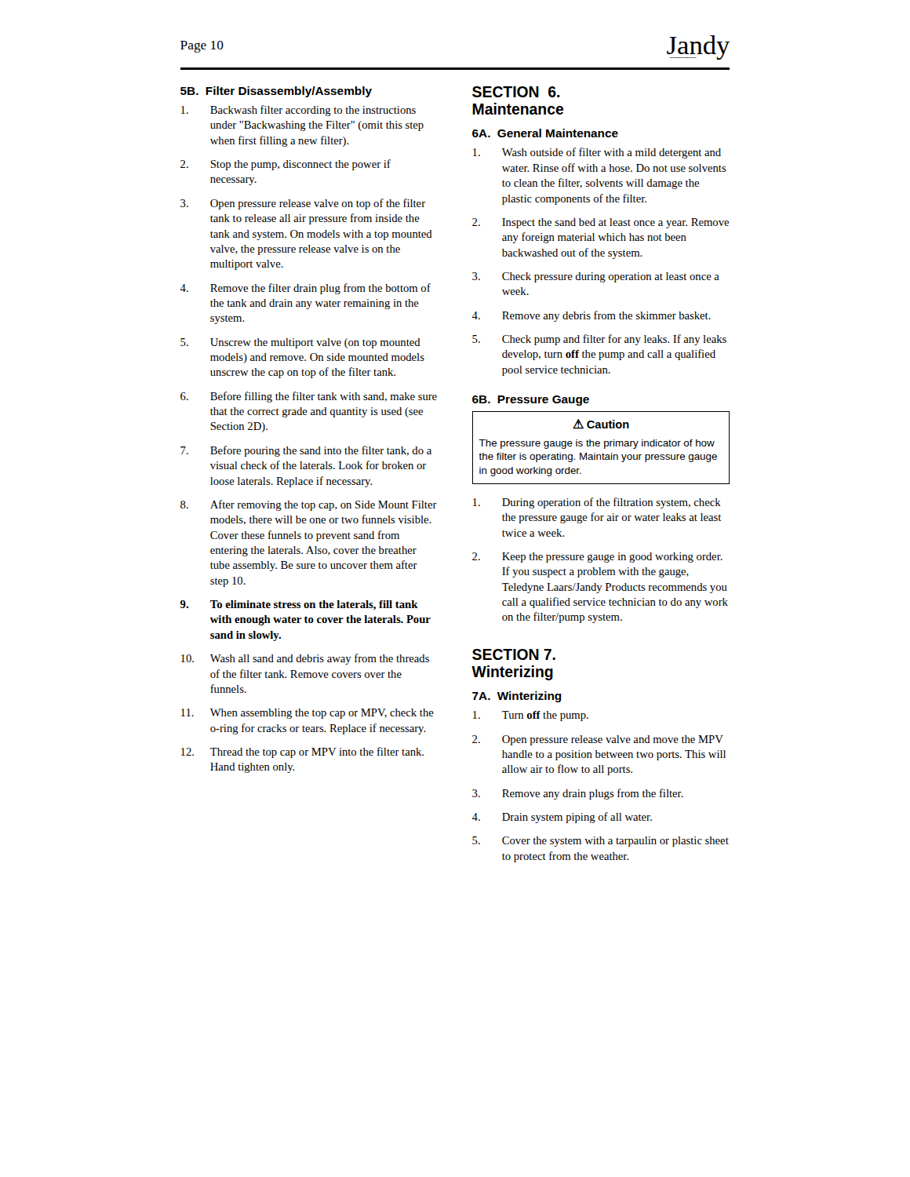Page 10
Jandy———
5B. Filter Disassembly/Assembly
Backwash filter according to the instructions under "Backwashing the Filter" (omit this step when first filling a new filter).
Stop the pump, disconnect the power if necessary.
Open pressure release valve on top of the filter tank to release all air pressure from inside the tank and system. On models with a top mounted valve, the pressure release valve is on the multiport valve.
Remove the filter drain plug from the bottom of the tank and drain any water remaining in the system.
Unscrew the multiport valve (on top mounted models) and remove. On side mounted models unscrew the cap on top of the filter tank.
Before filling the filter tank with sand, make sure that the correct grade and quantity is used (see Section 2D).
Before pouring the sand into the filter tank, do a visual check of the laterals. Look for broken or loose laterals. Replace if necessary.
After removing the top cap, on Side Mount Filter models, there will be one or two funnels visible. Cover these funnels to prevent sand from entering the laterals. Also, cover the breather tube assembly. Be sure to uncover them after step 10.
To eliminate stress on the laterals, fill tank with enough water to cover the laterals. Pour sand in slowly.
Wash all sand and debris away from the threads of the filter tank. Remove covers over the funnels.
When assembling the top cap or MPV, check the o-ring for cracks or tears. Replace if necessary.
Thread the top cap or MPV into the filter tank. Hand tighten only.
SECTION 6.
Maintenance
6A. General Maintenance
Wash outside of filter with a mild detergent and water. Rinse off with a hose. Do not use solvents to clean the filter, solvents will damage the plastic components of the filter.
Inspect the sand bed at least once a year. Remove any foreign material which has not been backwashed out of the system.
Check pressure during operation at least once a week.
Remove any debris from the skimmer basket.
Check pump and filter for any leaks. If any leaks develop, turn off the pump and call a qualified pool service technician.
6B. Pressure Gauge
⚠Caution
The pressure gauge is the primary indicator of how the filter is operating. Maintain your pressure gauge in good working order.
During operation of the filtration system, check the pressure gauge for air or water leaks at least twice a week.
Keep the pressure gauge in good working order. If you suspect a problem with the gauge, Teledyne Laars/Jandy Products recommends you call a qualified service technician to do any work on the filter/pump system.
SECTION 7.
Winterizing
7A. Winterizing
Turn off the pump.
Open pressure release valve and move the MPV handle to a position between two ports. This will allow air to flow to all ports.
Remove any drain plugs from the filter.
Drain system piping of all water.
Cover the system with a tarpaulin or plastic sheet to protect from the weather.